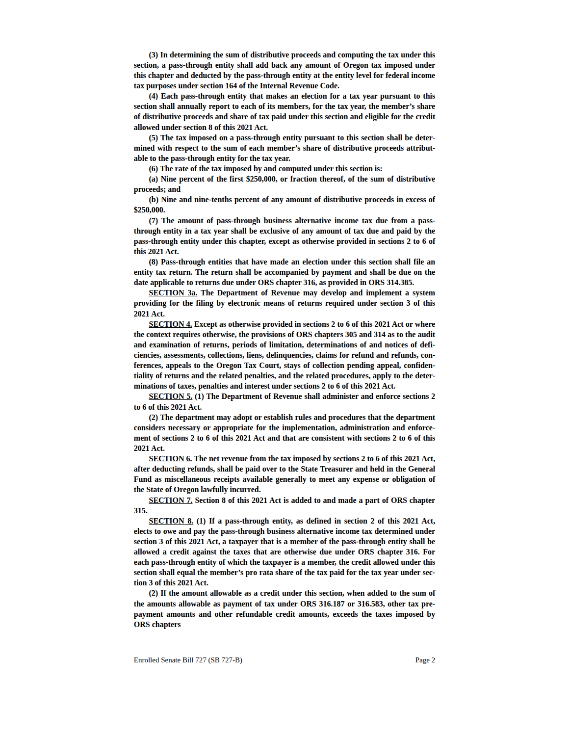(3) In determining the sum of distributive proceeds and computing the tax under this section, a pass-through entity shall add back any amount of Oregon tax imposed under this chapter and deducted by the pass-through entity at the entity level for federal income tax purposes under section 164 of the Internal Revenue Code.
(4) Each pass-through entity that makes an election for a tax year pursuant to this section shall annually report to each of its members, for the tax year, the member’s share of distributive proceeds and share of tax paid under this section and eligible for the credit allowed under section 8 of this 2021 Act.
(5) The tax imposed on a pass-through entity pursuant to this section shall be determined with respect to the sum of each member’s share of distributive proceeds attributable to the pass-through entity for the tax year.
(6) The rate of the tax imposed by and computed under this section is:
(a) Nine percent of the first $250,000, or fraction thereof, of the sum of distributive proceeds; and
(b) Nine and nine-tenths percent of any amount of distributive proceeds in excess of $250,000.
(7) The amount of pass-through business alternative income tax due from a pass-through entity in a tax year shall be exclusive of any amount of tax due and paid by the pass-through entity under this chapter, except as otherwise provided in sections 2 to 6 of this 2021 Act.
(8) Pass-through entities that have made an election under this section shall file an entity tax return. The return shall be accompanied by payment and shall be due on the date applicable to returns due under ORS chapter 316, as provided in ORS 314.385.
SECTION 3a. The Department of Revenue may develop and implement a system providing for the filing by electronic means of returns required under section 3 of this 2021 Act.
SECTION 4. Except as otherwise provided in sections 2 to 6 of this 2021 Act or where the context requires otherwise, the provisions of ORS chapters 305 and 314 as to the audit and examination of returns, periods of limitation, determinations of and notices of deficiencies, assessments, collections, liens, delinquencies, claims for refund and refunds, conferences, appeals to the Oregon Tax Court, stays of collection pending appeal, confidentiality of returns and the related penalties, and the related procedures, apply to the determinations of taxes, penalties and interest under sections 2 to 6 of this 2021 Act.
SECTION 5. (1) The Department of Revenue shall administer and enforce sections 2 to 6 of this 2021 Act.
(2) The department may adopt or establish rules and procedures that the department considers necessary or appropriate for the implementation, administration and enforcement of sections 2 to 6 of this 2021 Act and that are consistent with sections 2 to 6 of this 2021 Act.
SECTION 6. The net revenue from the tax imposed by sections 2 to 6 of this 2021 Act, after deducting refunds, shall be paid over to the State Treasurer and held in the General Fund as miscellaneous receipts available generally to meet any expense or obligation of the State of Oregon lawfully incurred.
SECTION 7. Section 8 of this 2021 Act is added to and made a part of ORS chapter 315.
SECTION 8. (1) If a pass-through entity, as defined in section 2 of this 2021 Act, elects to owe and pay the pass-through business alternative income tax determined under section 3 of this 2021 Act, a taxpayer that is a member of the pass-through entity shall be allowed a credit against the taxes that are otherwise due under ORS chapter 316. For each pass-through entity of which the taxpayer is a member, the credit allowed under this section shall equal the member’s pro rata share of the tax paid for the tax year under section 3 of this 2021 Act.
(2) If the amount allowable as a credit under this section, when added to the sum of the amounts allowable as payment of tax under ORS 316.187 or 316.583, other tax prepayment amounts and other refundable credit amounts, exceeds the taxes imposed by ORS chapters
Enrolled Senate Bill 727 (SB 727-B)
Page 2